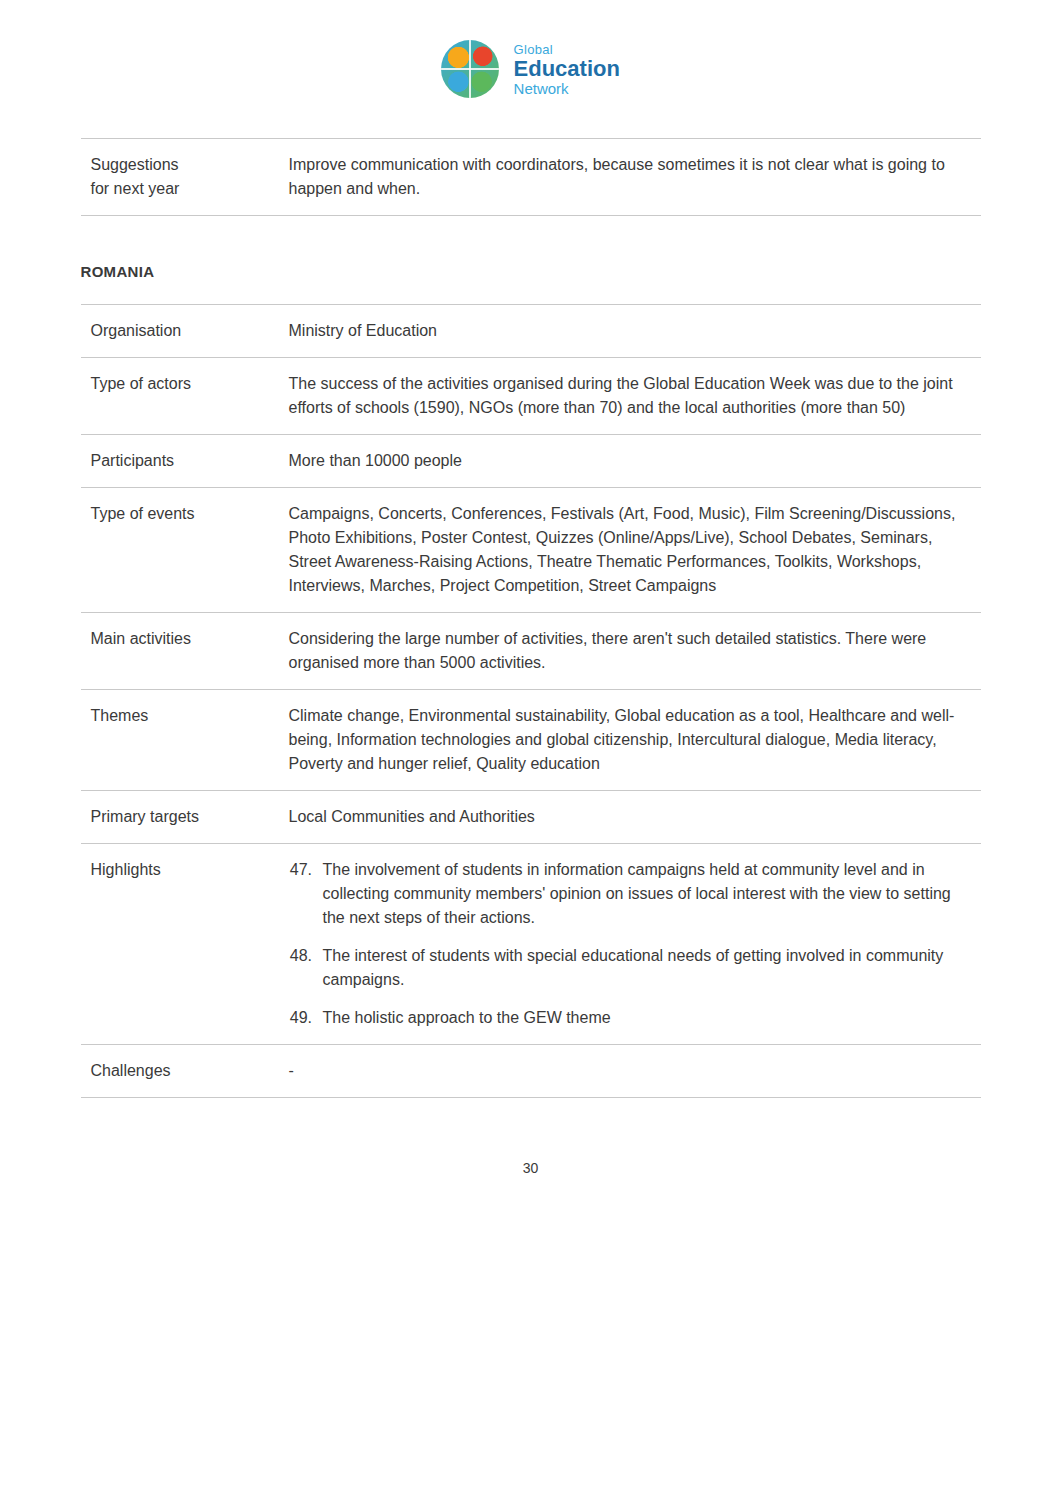Global
Education
Network
| Suggestions for next year | Improve communication with coordinators, because sometimes it is not clear what is going to happen and when. |
ROMANIA
| Organisation | Ministry of Education |
| Type of actors | The success of the activities organised during the Global Education Week was due to the joint efforts of schools (1590), NGOs (more than 70) and the local authorities (more than 50) |
| Participants | More than 10000 people |
| Type of events | Campaigns, Concerts, Conferences, Festivals (Art, Food, Music), Film Screening/Discussions, Photo Exhibitions, Poster Contest, Quizzes (Online/Apps/Live), School Debates, Seminars, Street Awareness-Raising Actions, Theatre Thematic Performances, Toolkits, Workshops, Interviews, Marches, Project Competition, Street Campaigns |
| Main activities | Considering the large number of activities, there aren't such detailed statistics. There were organised more than 5000 activities. |
| Themes | Climate change, Environmental sustainability, Global education as a tool, Healthcare and well-being, Information technologies and global citizenship, Intercultural dialogue, Media literacy, Poverty and hunger relief, Quality education |
| Primary targets | Local Communities and Authorities |
| Highlights | The involvement of students in information campaigns held at community level and in collecting community members' opinion on issues of local interest with the view to setting the next steps of their actions. The interest of students with special educational needs of getting involved in community campaigns. The holistic approach to the GEW theme |
| Challenges | - |
30